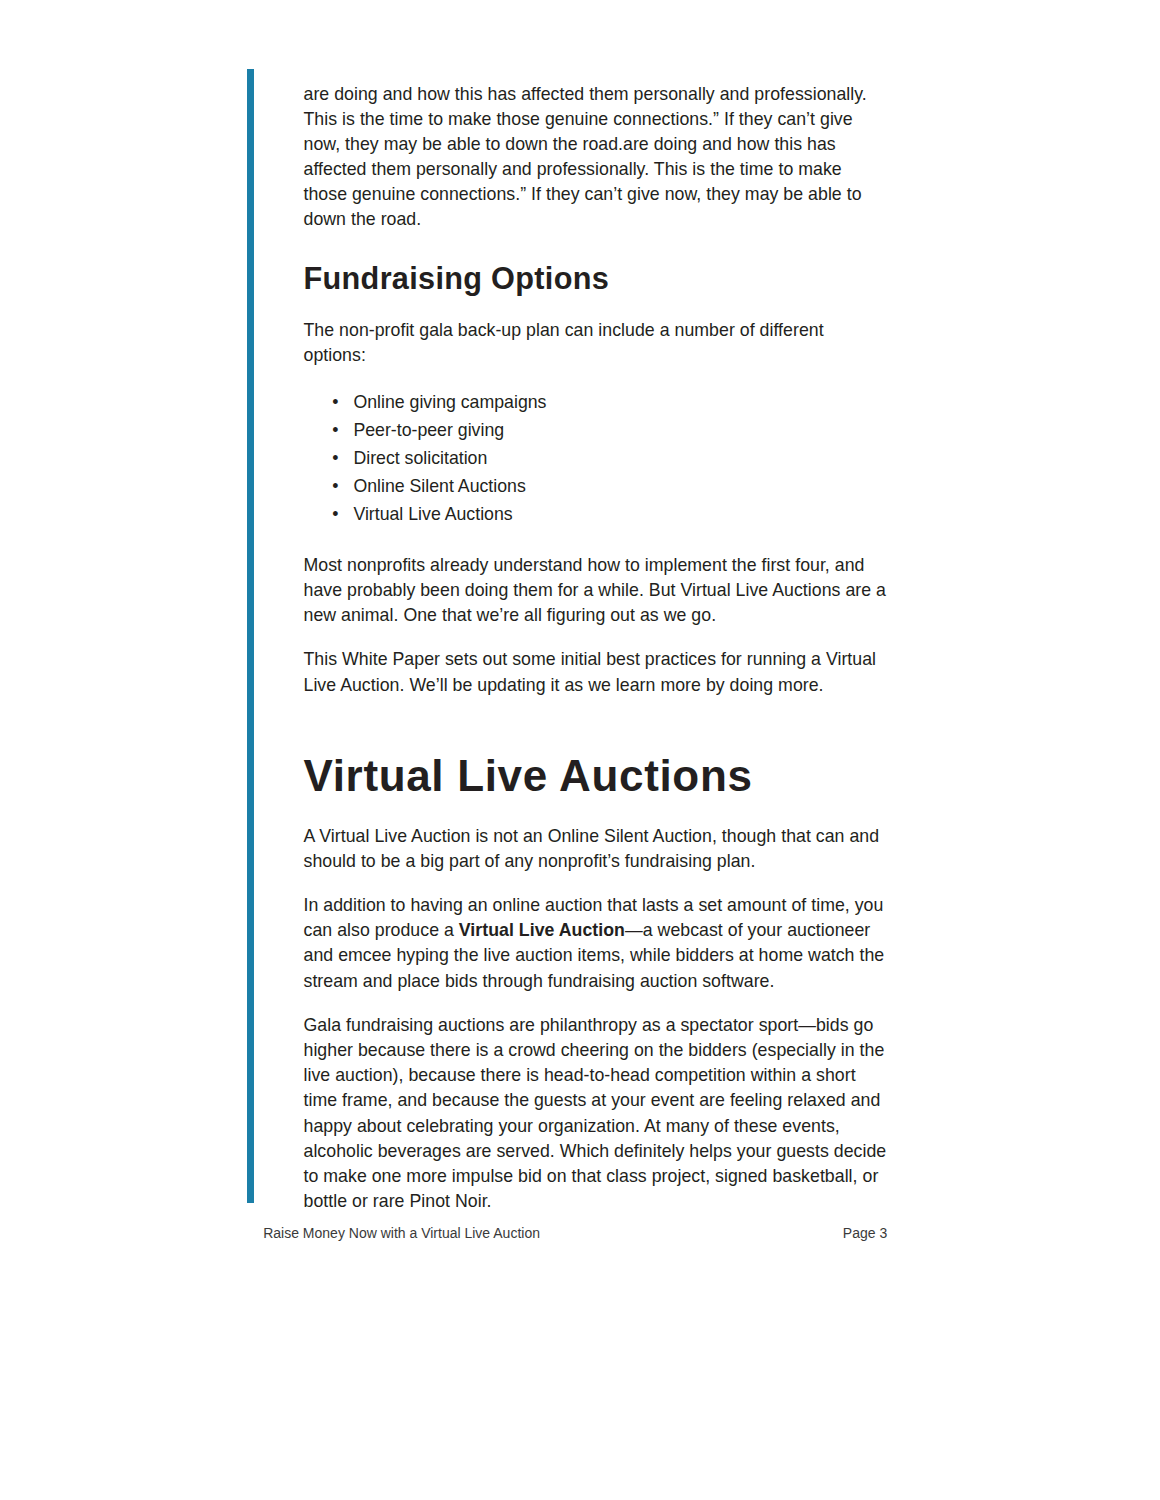are doing and how this has affected them personally and professionally. This is the time to make those genuine connections.” If they can’t give now, they may be able to down the road.are doing and how this has affected them personally and professionally. This is the time to make those genuine connections.” If they can’t give now, they may be able to down the road.
Fundraising Options
The non-profit gala back-up plan can include a number of different options:
Online giving campaigns
Peer-to-peer giving
Direct solicitation
Online Silent Auctions
Virtual Live Auctions
Most nonprofits already understand how to implement the first four, and have probably been doing them for a while. But Virtual Live Auctions are a new animal. One that we’re all figuring out as we go.
This White Paper sets out some initial best practices for running a Virtual Live Auction. We’ll be updating it as we learn more by doing more.
Virtual Live Auctions
A Virtual Live Auction is not an Online Silent Auction, though that can and should to be a big part of any nonprofit’s fundraising plan.
In addition to having an online auction that lasts a set amount of time, you can also produce a Virtual Live Auction—a webcast of your auctioneer and emcee hyping the live auction items, while bidders at home watch the stream and place bids through fundraising auction software.
Gala fundraising auctions are philanthropy as a spectator sport—bids go higher because there is a crowd cheering on the bidders (especially in the live auction), because there is head-to-head competition within a short time frame, and because the guests at your event are feeling relaxed and happy about celebrating your organization. At many of these events, alcoholic beverages are served. Which definitely helps your guests decide to make one more impulse bid on that class project, signed basketball, or bottle or rare Pinot Noir.
Raise Money Now with a Virtual Live Auction Page 3